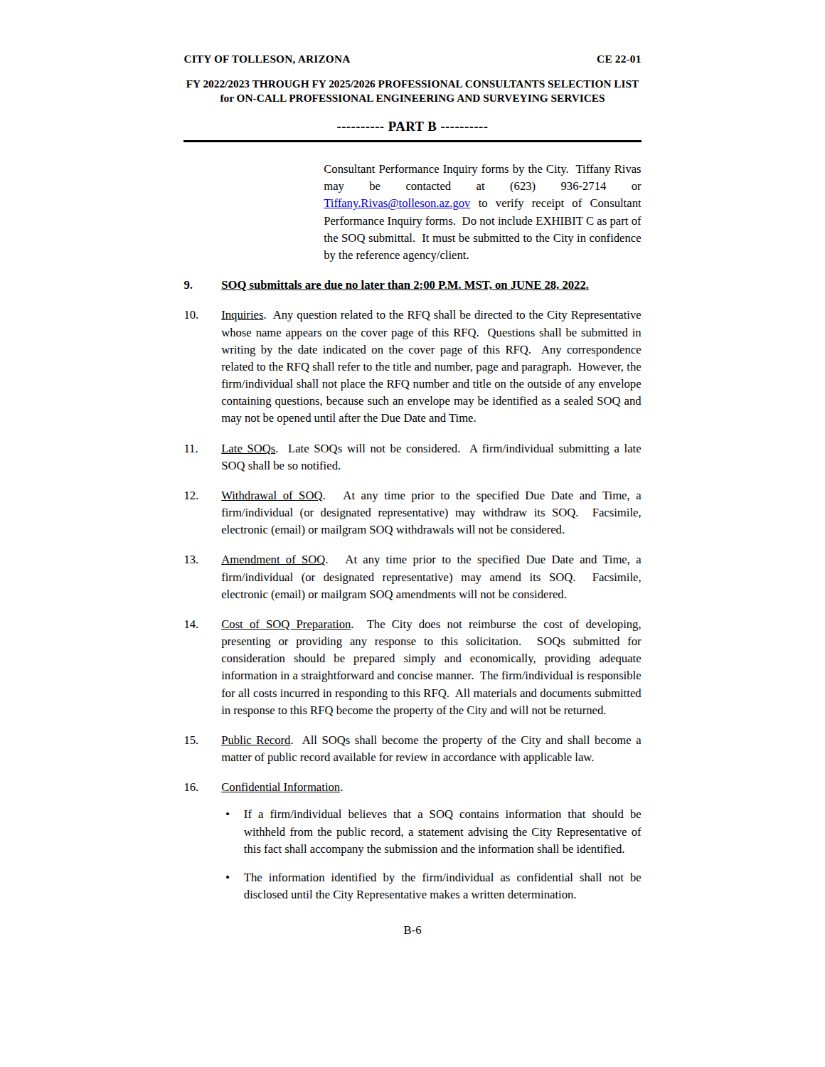CITY OF TOLLESON, ARIZONA
CE 22-01
FY 2022/2023 THROUGH FY 2025/2026 PROFESSIONAL CONSULTANTS SELECTION LIST
for ON-CALL PROFESSIONAL ENGINEERING AND SURVEYING SERVICES
---------- PART B ----------
Consultant Performance Inquiry forms by the City. Tiffany Rivas may be contacted at (623) 936-2714 or Tiffany.Rivas@tolleson.az.gov to verify receipt of Consultant Performance Inquiry forms. Do not include EXHIBIT C as part of the SOQ submittal. It must be submitted to the City in confidence by the reference agency/client.
9. SOQ submittals are due no later than 2:00 P.M. MST, on JUNE 28, 2022.
10. Inquiries. Any question related to the RFQ shall be directed to the City Representative whose name appears on the cover page of this RFQ. Questions shall be submitted in writing by the date indicated on the cover page of this RFQ. Any correspondence related to the RFQ shall refer to the title and number, page and paragraph. However, the firm/individual shall not place the RFQ number and title on the outside of any envelope containing questions, because such an envelope may be identified as a sealed SOQ and may not be opened until after the Due Date and Time.
11. Late SOQs. Late SOQs will not be considered. A firm/individual submitting a late SOQ shall be so notified.
12. Withdrawal of SOQ. At any time prior to the specified Due Date and Time, a firm/individual (or designated representative) may withdraw its SOQ. Facsimile, electronic (email) or mailgram SOQ withdrawals will not be considered.
13. Amendment of SOQ. At any time prior to the specified Due Date and Time, a firm/individual (or designated representative) may amend its SOQ. Facsimile, electronic (email) or mailgram SOQ amendments will not be considered.
14. Cost of SOQ Preparation. The City does not reimburse the cost of developing, presenting or providing any response to this solicitation. SOQs submitted for consideration should be prepared simply and economically, providing adequate information in a straightforward and concise manner. The firm/individual is responsible for all costs incurred in responding to this RFQ. All materials and documents submitted in response to this RFQ become the property of the City and will not be returned.
15. Public Record. All SOQs shall become the property of the City and shall become a matter of public record available for review in accordance with applicable law.
16. Confidential Information.
If a firm/individual believes that a SOQ contains information that should be withheld from the public record, a statement advising the City Representative of this fact shall accompany the submission and the information shall be identified.
The information identified by the firm/individual as confidential shall not be disclosed until the City Representative makes a written determination.
B-6